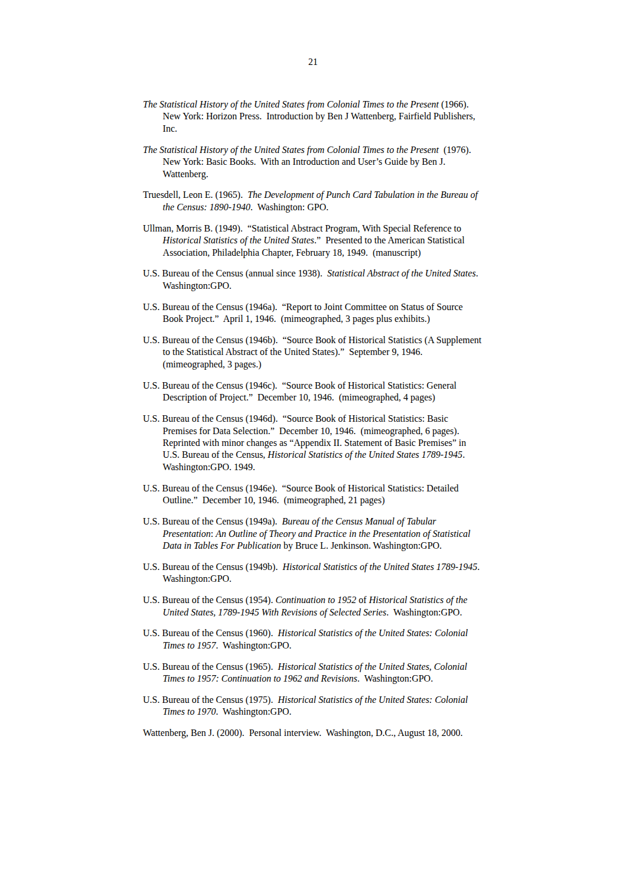21
The Statistical History of the United States from Colonial Times to the Present (1966). New York: Horizon Press. Introduction by Ben J Wattenberg, Fairfield Publishers, Inc.
The Statistical History of the United States from Colonial Times to the Present (1976). New York: Basic Books. With an Introduction and User’s Guide by Ben J. Wattenberg.
Truesdell, Leon E. (1965). The Development of Punch Card Tabulation in the Bureau of the Census: 1890-1940. Washington: GPO.
Ullman, Morris B. (1949). “Statistical Abstract Program, With Special Reference to Historical Statistics of the United States.” Presented to the American Statistical Association, Philadelphia Chapter, February 18, 1949. (manuscript)
U.S. Bureau of the Census (annual since 1938). Statistical Abstract of the United States. Washington:GPO.
U.S. Bureau of the Census (1946a). “Report to Joint Committee on Status of Source Book Project.” April 1, 1946. (mimeographed, 3 pages plus exhibits.)
U.S. Bureau of the Census (1946b). “Source Book of Historical Statistics (A Supplement to the Statistical Abstract of the United States).” September 9, 1946. (mimeographed, 3 pages.)
U.S. Bureau of the Census (1946c). “Source Book of Historical Statistics: General Description of Project.” December 10, 1946. (mimeographed, 4 pages)
U.S. Bureau of the Census (1946d). “Source Book of Historical Statistics: Basic Premises for Data Selection.” December 10, 1946. (mimeographed, 6 pages). Reprinted with minor changes as “Appendix II. Statement of Basic Premises” in U.S. Bureau of the Census, Historical Statistics of the United States 1789-1945. Washington:GPO. 1949.
U.S. Bureau of the Census (1946e). “Source Book of Historical Statistics: Detailed Outline.” December 10, 1946. (mimeographed, 21 pages)
U.S. Bureau of the Census (1949a). Bureau of the Census Manual of Tabular Presentation: An Outline of Theory and Practice in the Presentation of Statistical Data in Tables For Publication by Bruce L. Jenkinson. Washington:GPO.
U.S. Bureau of the Census (1949b). Historical Statistics of the United States 1789-1945. Washington:GPO.
U.S. Bureau of the Census (1954). Continuation to 1952 of Historical Statistics of the United States, 1789-1945 With Revisions of Selected Series. Washington:GPO.
U.S. Bureau of the Census (1960). Historical Statistics of the United States: Colonial Times to 1957. Washington:GPO.
U.S. Bureau of the Census (1965). Historical Statistics of the United States, Colonial Times to 1957: Continuation to 1962 and Revisions. Washington:GPO.
U.S. Bureau of the Census (1975). Historical Statistics of the United States: Colonial Times to 1970. Washington:GPO.
Wattenberg, Ben J. (2000). Personal interview. Washington, D.C., August 18, 2000.